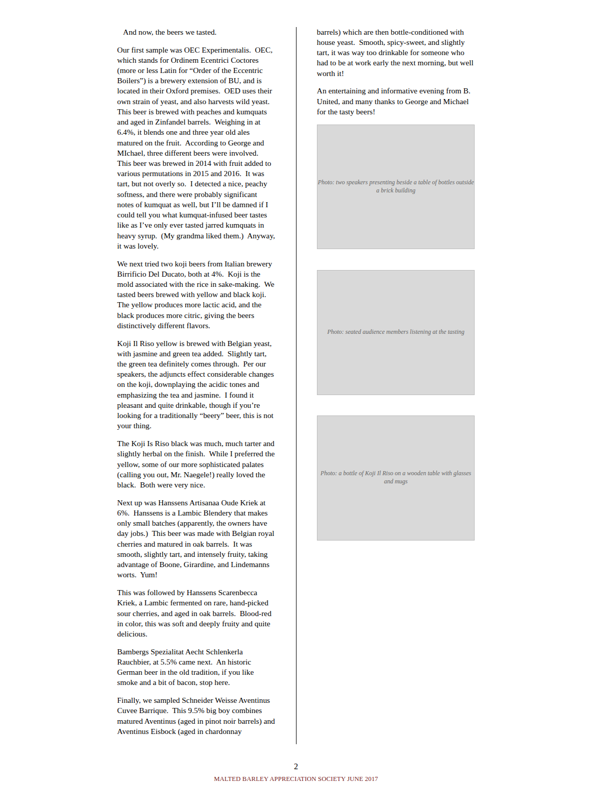And now, the beers we tasted.
Our first sample was OEC Experimentalis. OEC, which stands for Ordinem Ecentrici Coctores (more or less Latin for “Order of the Eccentric Boilers”) is a brewery extension of BU, and is located in their Oxford premises. OED uses their own strain of yeast, and also harvests wild yeast. This beer is brewed with peaches and kumquats and aged in Zinfandel barrels. Weighing in at 6.4%, it blends one and three year old ales matured on the fruit. According to George and MIchael, three different beers were involved. This beer was brewed in 2014 with fruit added to various permutations in 2015 and 2016. It was tart, but not overly so. I detected a nice, peachy softness, and there were probably significant notes of kumquat as well, but I’ll be damned if I could tell you what kumquat-infused beer tastes like as I’ve only ever tasted jarred kumquats in heavy syrup. (My grandma liked them.) Anyway, it was lovely.
We next tried two koji beers from Italian brewery Birrificio Del Ducato, both at 4%. Koji is the mold associated with the rice in sake-making. We tasted beers brewed with yellow and black koji. The yellow produces more lactic acid, and the black produces more citric, giving the beers distinctively different flavors.
Koji Il Riso yellow is brewed with Belgian yeast, with jasmine and green tea added. Slightly tart, the green tea definitely comes through. Per our speakers, the adjuncts effect considerable changes on the koji, downplaying the acidic tones and emphasizing the tea and jasmine. I found it pleasant and quite drinkable, though if you’re looking for a traditionally “beery” beer, this is not your thing.
The Koji Is Riso black was much, much tarter and slightly herbal on the finish. While I preferred the yellow, some of our more sophisticated palates (calling you out, Mr. Naegele!) really loved the black. Both were very nice.
Next up was Hanssens Artisanaa Oude Kriek at 6%. Hanssens is a Lambic Blendery that makes only small batches (apparently, the owners have day jobs.) This beer was made with Belgian royal cherries and matured in oak barrels. It was smooth, slightly tart, and intensely fruity, taking advantage of Boone, Girardine, and Lindemanns worts. Yum!
This was followed by Hanssens Scarenbecca Kriek, a Lambic fermented on rare, hand-picked sour cherries, and aged in oak barrels. Blood-red in color, this was soft and deeply fruity and quite delicious.
Bambergs Spezialitat Aecht Schlenkerla Rauchbier, at 5.5% came next. An historic German beer in the old tradition, if you like smoke and a bit of bacon, stop here.
Finally, we sampled Schneider Weisse Aventinus Cuvee Barrique. This 9.5% big boy combines matured Aventinus (aged in pinot noir barrels) and Aventinus Eisbock (aged in chardonnay
barrels) which are then bottle-conditioned with house yeast. Smooth, spicy-sweet, and slightly tart, it was way too drinkable for someone who had to be at work early the next morning, but well worth it!
An entertaining and informative evening from B. United, and many thanks to George and Michael for the tasty beers!
Photo: two speakers presenting beside a table of bottles outside a brick building
Photo: seated audience members listening at the tasting
Photo: a bottle of Koji Il Riso on a wooden table with glasses and mugs
2
MALTED BARLEY APPRECIATION SOCIETY JUNE 2017